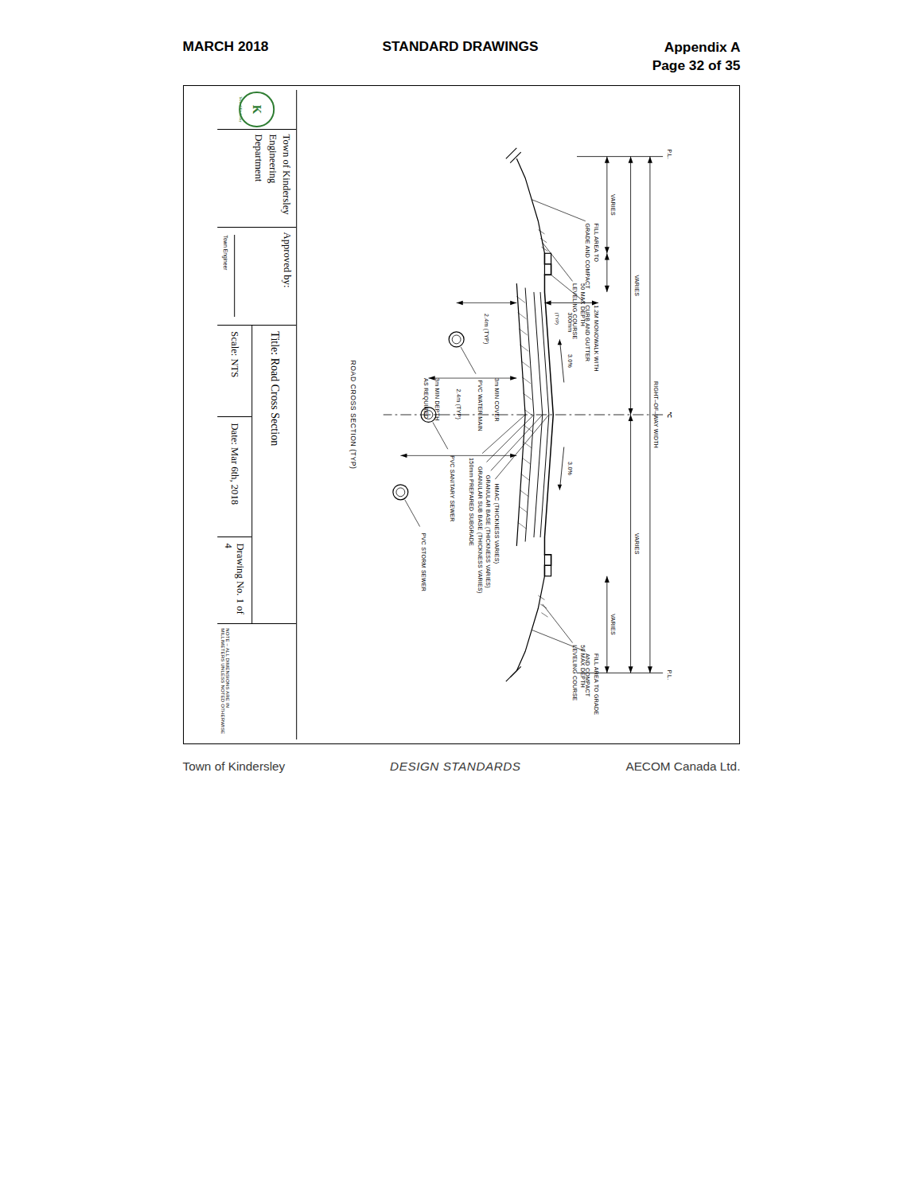MARCH 2018
STANDARD DRAWINGS
Appendix A
Page 32 of 35
RIGHT–OF–WAY WIDTH VARIES VARIES VARIES VARIES P.L. P.L. ℃ 300mm (TYP) 3.0% 3.0% 2.4m (TYP) 2.4m (TYP) 3m MIN COVER 3m MIN DEPTH AS REQUIRED PVC WATER MAIN PVC SANITARY SEWER PVC STORM SEWER HMAC (THICKNESS VARIES) GRANULAR BASE (THICKNESS VARIES) GRANULAR SUB BASE (THICKNESS VARIES) 150mm PREPARED SUBGRADE 1.2M MONOWALK WITH CURB AND GUTTER 50 MAX DEPTH LEVELING COURSE 50 MAX DEPTH LEVELING COURSE FILL AREA TO GRADE AND COMPACT FILL AREA TO GRADE AND COMPACT ROAD CROSS SECTION (TYP)
K Town of Kindersley
Town of Kindersley
Engineering Department
Approved by:
Town Engineer
Title: Road Cross Section
Scale: NTS
Date: Mar 6th, 2018
Drawing No. 1 of 4
NOTE – ALL DIMENSIONS ARE IN MILLIMETERS UNLESS NOTED OTHERWISE
Town of Kindersley
DESIGN STANDARDS
AECOM Canada Ltd.